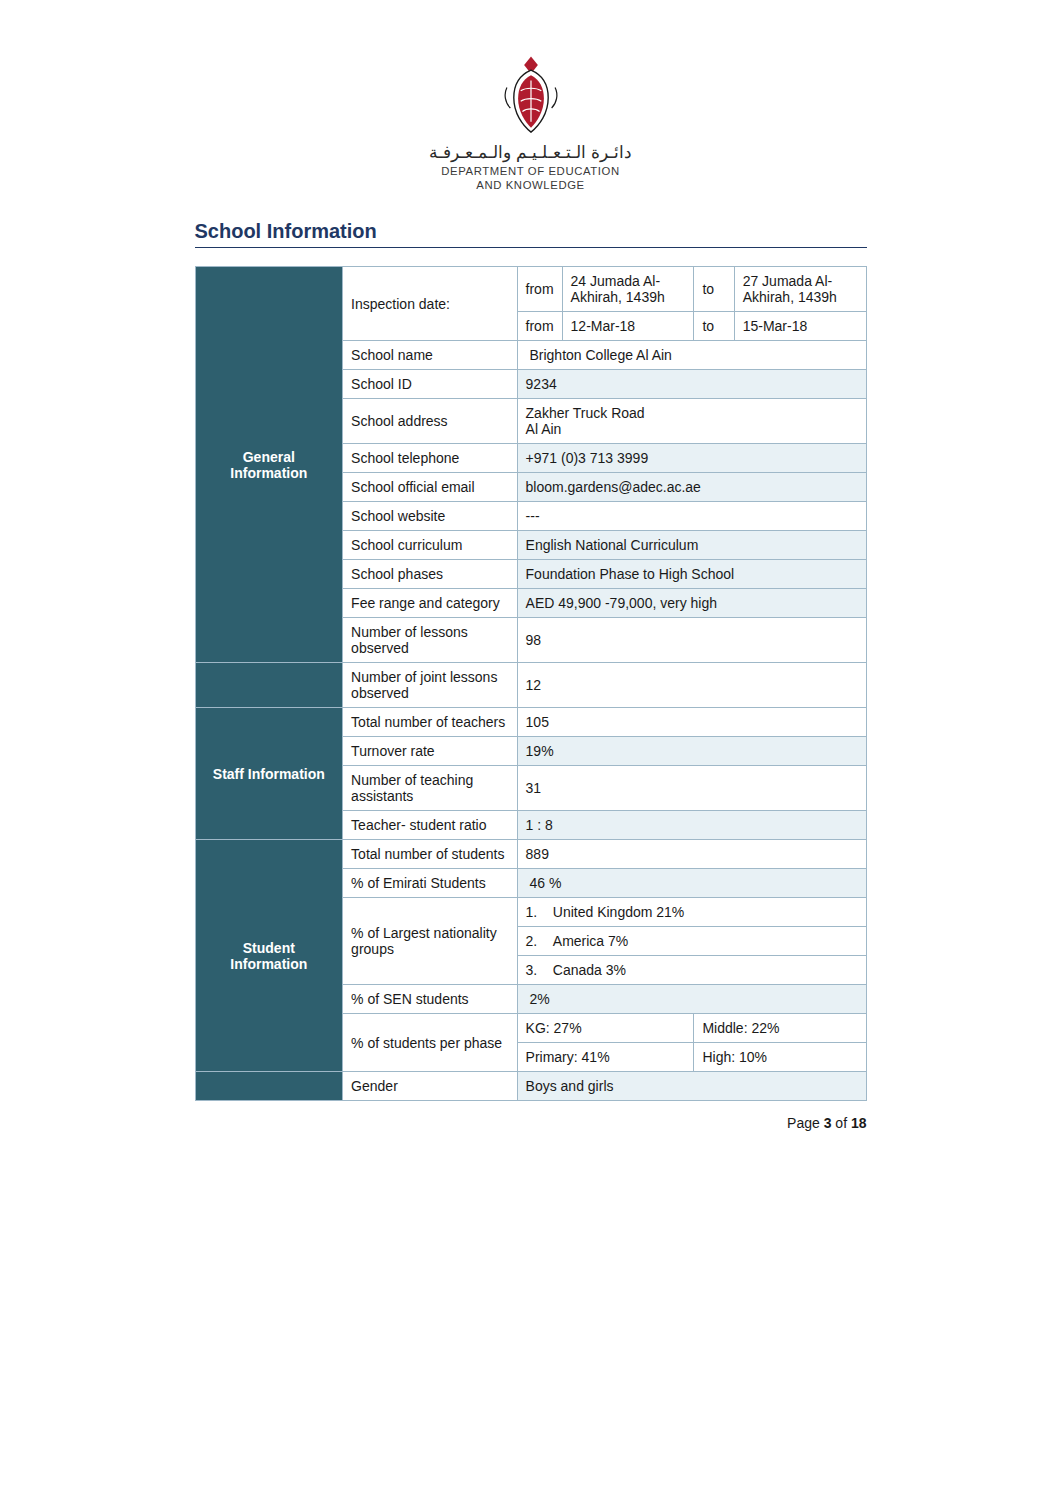دائـرة الـتـعـلـيـم والـمـعـرفـة
DEPARTMENT OF EDUCATION
AND KNOWLEDGE
School Information
| General Information | Inspection date: | from | 24 Jumada Al-Akhirah, 1439h | to | 27 Jumada Al-Akhirah, 1439h |
| from | 12-Mar-18 | to | 15-Mar-18 |
| School name | Brighton College Al Ain |
| School ID | 9234 |
| School address | Zakher Truck Road Al Ain |
| School telephone | +971 (0)3 713 3999 |
| School official email | bloom.gardens@adec.ac.ae |
| School website | --- |
| School curriculum | English National Curriculum |
| School phases | Foundation Phase to High School |
| Fee range and category | AED 49,900 -79,000, very high |
| Number of lessons observed | 98 |
| | Number of joint lessons observed | 12 |
| Staff Information | Total number of teachers | 105 |
| Turnover rate | 19% |
| Number of teaching assistants | 31 |
| Teacher- student ratio | 1 : 8 |
| Student Information | Total number of students | 889 |
| % of Emirati Students | 46 % |
| % of Largest nationality groups | 1. United Kingdom 21% |
| 2. America 7% |
| 3. Canada 3% |
| % of SEN students | 2% |
| % of students per phase | KG: 27% | Middle: 22% |
| Primary: 41% | High: 10% |
| | Gender | Boys and girls |
Page 3 of 18